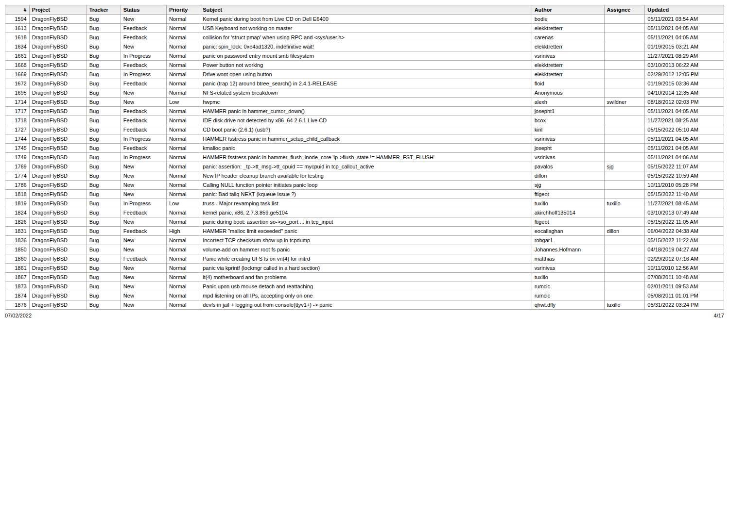| # | Project | Tracker | Status | Priority | Subject | Author | Assignee | Updated |
| --- | --- | --- | --- | --- | --- | --- | --- | --- |
| 1594 | DragonFlyBSD | Bug | New | Normal | Kernel panic during boot from Live CD on Dell E6400 | bodie | | 05/11/2021 03:54 AM |
| 1613 | DragonFlyBSD | Bug | Feedback | Normal | USB Keyboard not working on master | elekktretterr | | 05/11/2021 04:05 AM |
| 1618 | DragonFlyBSD | Bug | Feedback | Normal | collision for 'struct pmap' when using RPC and <sys/user.h> | carenas | | 05/11/2021 04:05 AM |
| 1634 | DragonFlyBSD | Bug | New | Normal | panic: spin_lock: 0xe4ad1320, indefinitive wait! | elekktretterr | | 01/19/2015 03:21 AM |
| 1661 | DragonFlyBSD | Bug | In Progress | Normal | panic on password entry mount smb filesystem | vsrinivas | | 11/27/2021 08:29 AM |
| 1668 | DragonFlyBSD | Bug | Feedback | Normal | Power button not working | elekktretterr | | 03/10/2013 06:22 AM |
| 1669 | DragonFlyBSD | Bug | In Progress | Normal | Drive wont open using button | elekktretterr | | 02/29/2012 12:05 PM |
| 1672 | DragonFlyBSD | Bug | Feedback | Normal | panic (trap 12) around btree_search() in 2.4.1-RELEASE | floid | | 01/19/2015 03:36 AM |
| 1695 | DragonFlyBSD | Bug | New | Normal | NFS-related system breakdown | Anonymous | | 04/10/2014 12:35 AM |
| 1714 | DragonFlyBSD | Bug | New | Low | hwpmc | alexh | swildner | 08/18/2012 02:03 PM |
| 1717 | DragonFlyBSD | Bug | Feedback | Normal | HAMMER panic in hammer_cursor_down() | josepht1 | | 05/11/2021 04:05 AM |
| 1718 | DragonFlyBSD | Bug | Feedback | Normal | IDE disk drive not detected by x86_64 2.6.1 Live CD | bcox | | 11/27/2021 08:25 AM |
| 1727 | DragonFlyBSD | Bug | Feedback | Normal | CD boot panic (2.6.1) (usb?) | kiril | | 05/15/2022 05:10 AM |
| 1744 | DragonFlyBSD | Bug | In Progress | Normal | HAMMER fsstress panic in hammer_setup_child_callback | vsrinivas | | 05/11/2021 04:05 AM |
| 1745 | DragonFlyBSD | Bug | Feedback | Normal | kmalloc panic | josepht | | 05/11/2021 04:05 AM |
| 1749 | DragonFlyBSD | Bug | In Progress | Normal | HAMMER fsstress panic in hammer_flush_inode_core 'ip->flush_state != HAMMER_FST_FLUSH' | vsrinivas | | 05/11/2021 04:06 AM |
| 1769 | DragonFlyBSD | Bug | New | Normal | panic: assertion: _tp->tt_msg->tt_cpuid == mycpuid in tcp_callout_active | pavalos | sjg | 05/15/2022 11:07 AM |
| 1774 | DragonFlyBSD | Bug | New | Normal | New IP header cleanup branch available for testing | dillon | | 05/15/2022 10:59 AM |
| 1786 | DragonFlyBSD | Bug | New | Normal | Calling NULL function pointer initiates panic loop | sjg | | 10/11/2010 05:28 PM |
| 1818 | DragonFlyBSD | Bug | New | Normal | panic: Bad tailq NEXT (kqueue issue ?) | ftigeot | | 05/15/2022 11:40 AM |
| 1819 | DragonFlyBSD | Bug | In Progress | Low | truss - Major revamping task list | tuxillo | tuxillo | 11/27/2021 08:45 AM |
| 1824 | DragonFlyBSD | Bug | Feedback | Normal | kernel panic, x86, 2.7.3.859.ge5104 | akirchhoff135014 | | 03/10/2013 07:49 AM |
| 1826 | DragonFlyBSD | Bug | New | Normal | panic during boot: assertion so->so_port ... in tcp_input | ftigeot | | 05/15/2022 11:05 AM |
| 1831 | DragonFlyBSD | Bug | Feedback | High | HAMMER "malloc limit exceeded" panic | eocallaghan | dillon | 06/04/2022 04:38 AM |
| 1836 | DragonFlyBSD | Bug | New | Normal | Incorrect TCP checksum show up in tcpdump | robgar1 | | 05/15/2022 11:22 AM |
| 1850 | DragonFlyBSD | Bug | New | Normal | volume-add on hammer root fs panic | Johannes.Hofmann | | 04/18/2019 04:27 AM |
| 1860 | DragonFlyBSD | Bug | Feedback | Normal | Panic while creating UFS fs on vn(4) for initrd | matthias | | 02/29/2012 07:16 AM |
| 1861 | DragonFlyBSD | Bug | New | Normal | panic via kprintf (lockmgr called in a hard section) | vsrinivas | | 10/11/2010 12:56 AM |
| 1867 | DragonFlyBSD | Bug | New | Normal | it(4) motherboard and fan problems | tuxillo | | 07/08/2011 10:48 AM |
| 1873 | DragonFlyBSD | Bug | New | Normal | Panic upon usb mouse detach and reattaching | rumcic | | 02/01/2011 09:53 AM |
| 1874 | DragonFlyBSD | Bug | New | Normal | mpd listening on all IPs, accepting only on one | rumcic | | 05/08/2011 01:01 PM |
| 1876 | DragonFlyBSD | Bug | New | Normal | devfs in jail + logging out from console(ttyv1+) -> panic | qhwt.dfly | tuxillo | 05/31/2022 03:24 PM |
07/02/2022 4/17